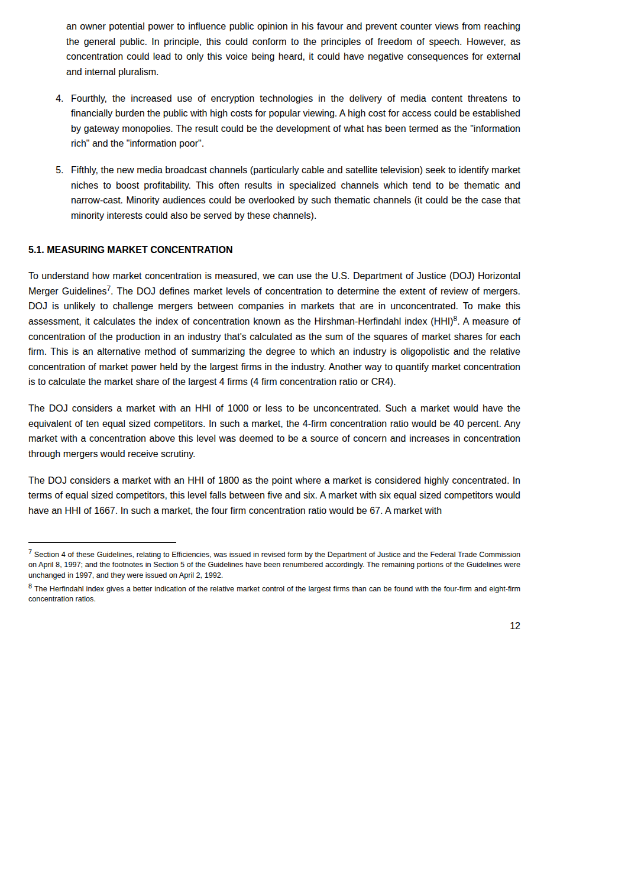an owner potential power to influence public opinion in his favour and prevent counter views from reaching the general public. In principle, this could conform to the principles of freedom of speech. However, as concentration could lead to only this voice being heard, it could have negative consequences for external and internal pluralism.
Fourthly, the increased use of encryption technologies in the delivery of media content threatens to financially burden the public with high costs for popular viewing. A high cost for access could be established by gateway monopolies. The result could be the development of what has been termed as the "information rich" and the "information poor".
Fifthly, the new media broadcast channels (particularly cable and satellite television) seek to identify market niches to boost profitability. This often results in specialized channels which tend to be thematic and narrow-cast. Minority audiences could be overlooked by such thematic channels (it could be the case that minority interests could also be served by these channels).
5.1. MEASURING MARKET CONCENTRATION
To understand how market concentration is measured, we can use the U.S. Department of Justice (DOJ) Horizontal Merger Guidelines7. The DOJ defines market levels of concentration to determine the extent of review of mergers. DOJ is unlikely to challenge mergers between companies in markets that are in unconcentrated. To make this assessment, it calculates the index of concentration known as the Hirshman-Herfindahl index (HHI)8. A measure of concentration of the production in an industry that's calculated as the sum of the squares of market shares for each firm. This is an alternative method of summarizing the degree to which an industry is oligopolistic and the relative concentration of market power held by the largest firms in the industry. Another way to quantify market concentration is to calculate the market share of the largest 4 firms (4 firm concentration ratio or CR4).
The DOJ considers a market with an HHI of 1000 or less to be unconcentrated. Such a market would have the equivalent of ten equal sized competitors. In such a market, the 4-firm concentration ratio would be 40 percent. Any market with a concentration above this level was deemed to be a source of concern and increases in concentration through mergers would receive scrutiny.
The DOJ considers a market with an HHI of 1800 as the point where a market is considered highly concentrated. In terms of equal sized competitors, this level falls between five and six. A market with six equal sized competitors would have an HHI of 1667. In such a market, the four firm concentration ratio would be 67. A market with
7 Section 4 of these Guidelines, relating to Efficiencies, was issued in revised form by the Department of Justice and the Federal Trade Commission on April 8, 1997; and the footnotes in Section 5 of the Guidelines have been renumbered accordingly. The remaining portions of the Guidelines were unchanged in 1997, and they were issued on April 2, 1992.
8 The Herfindahl index gives a better indication of the relative market control of the largest firms than can be found with the four-firm and eight-firm concentration ratios.
12